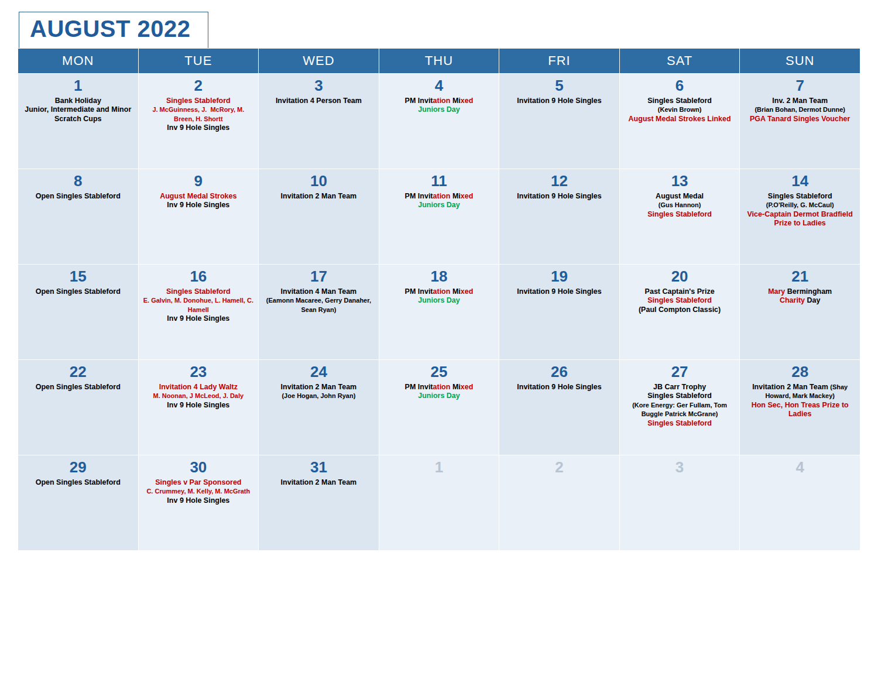AUGUST 2022
| MON | TUE | WED | THU | FRI | SAT | SUN |
| --- | --- | --- | --- | --- | --- | --- |
| 1 Bank Holiday Junior, Intermediate and Minor Scratch Cups | 2 Singles Stableford J. McGuinness, J. McRory, M. Breen, H. Shortt Inv 9 Hole Singles | 3 Invitation 4 Person Team | 4 PM Invit ation Mi xed Juniors Day | 5 Invitation 9 Hole Singles | 6 Singles Stableford (Kevin Brown) August Medal Strokes Linked | 7 Inv. 2 Man Team (Brian Bohan, Dermot Dunne) PGA Tanard Singles Voucher |
| 8 Open Singles Stableford | 9 August Medal Strokes Inv 9 Hole Singles | 10 Invitation 2 Man Team | 11 PM Invit ation Mi xed Juniors Day | 12 Invitation 9 Hole Singles | 13 August Medal (Gus Hannon) Singles Stableford | 14 Singles Stableford (P.O'Reilly, G. McCaul) Vice-Captain Dermot Bradfield Prize to Ladies |
| 15 Open Singles Stableford | 16 Singles Stableford E. Galvin, M. Donohue, L. Hamell, C. Hamell Inv 9 Hole Singles | 17 Invitation 4 Man Team (Eamonn Macaree, Gerry Danaher, Sean Ryan) | 18 PM Invit ation Mi xed Juniors Day | 19 Invitation 9 Hole Singles | 20 Past Captain's Prize Singles Stableford (Paul Compton Classic) | 21 Mary Bermingham Charity Day |
| 22 Open Singles Stableford | 23 Invitation 4 Lady Waltz M. Noonan, J McLeod, J. Daly Inv 9 Hole Singles | 24 Invitation 2 Man Team (Joe Hogan, John Ryan) | 25 PM Invit ation Mi xed Juniors Day | 26 Invitation 9 Hole Singles | 27 JB Carr Trophy Singles Stableford (Kore Energy: Ger Fullam, Tom Buggle Patrick McGrane) Singles Stableford | 28 Invitation 2 Man Team (Shay Howard, Mark Mackey) Hon Sec, Hon Treas Prize to Ladies |
| 29 Open Singles Stableford | 30 Singles v Par Sponsored C. Crummey, M. Kelly, M. McGrath Inv 9 Hole Singles | 31 Invitation 2 Man Team | 1 | 2 | 3 | 4 |